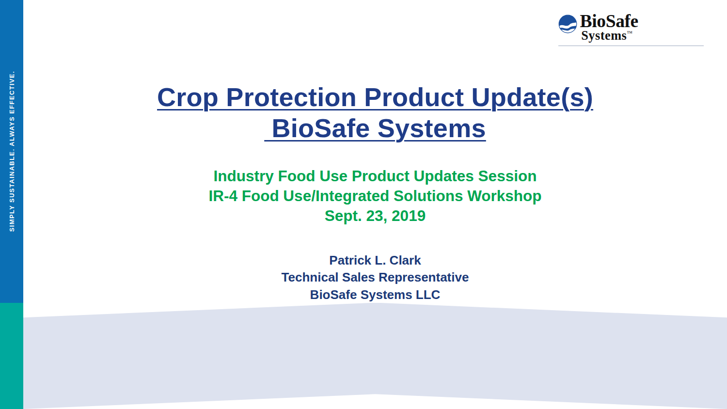Simply Sustainable. Always Effective.
BioSafe Systems™
Crop Protection Product Update(s)
BioSafe Systems
Industry Food Use Product Updates Session
IR-4 Food Use/Integrated Solutions Workshop
Sept. 23, 2019
Patrick L. Clark
Technical Sales Representative
BioSafe Systems LLC